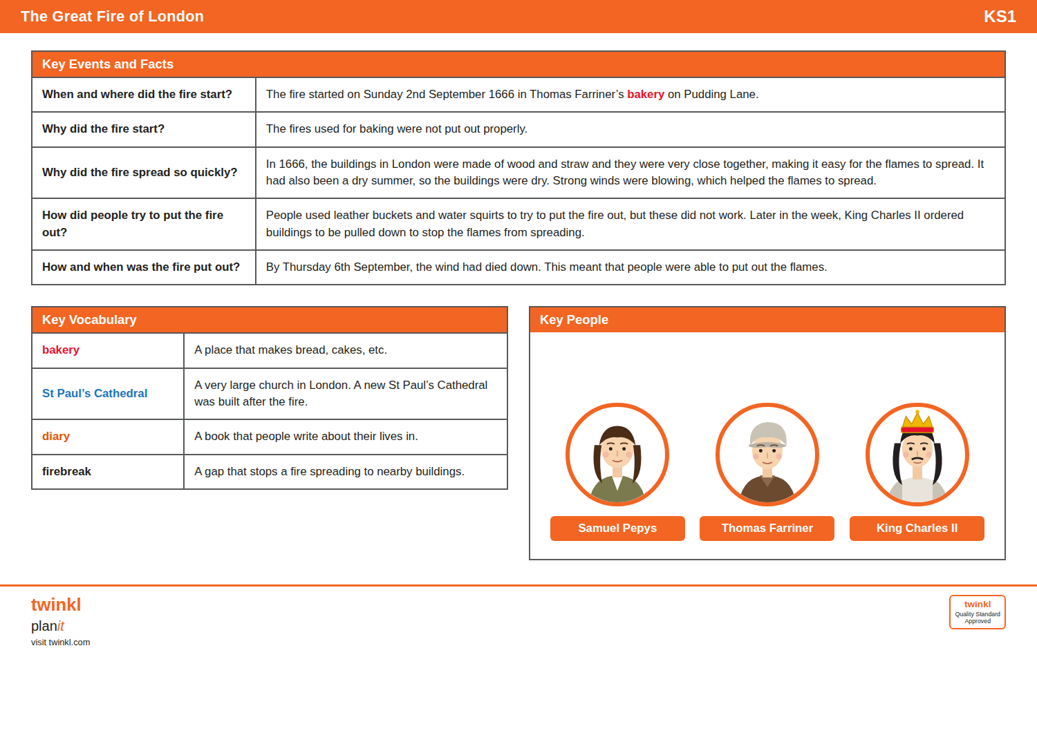The Great Fire of London KS1
Key Events and Facts
| When and where did the fire start? | The fire started on Sunday 2nd September 1666 in Thomas Farriner’s bakery on Pudding Lane. |
| Why did the fire start? | The fires used for baking were not put out properly. |
| Why did the fire spread so quickly? | In 1666, the buildings in London were made of wood and straw and they were very close together, making it easy for the flames to spread. It had also been a dry summer, so the buildings were dry. Strong winds were blowing, which helped the flames to spread. |
| How did people try to put the fire out? | People used leather buckets and water squirts to try to put the fire out, but these did not work. Later in the week, King Charles II ordered buildings to be pulled down to stop the flames from spreading. |
| How and when was the fire put out? | By Thursday 6th September, the wind had died down. This meant that people were able to put out the flames. |
Key Vocabulary
| bakery | A place that makes bread, cakes, etc. |
| St Paul’s Cathedral | A very large church in London. A new St Paul’s Cathedral was built after the fire. |
| diary | A book that people write about their lives in. |
| firebreak | A gap that stops a fire spreading to nearby buildings. |
Key People
Samuel Pepys
Thomas Farriner
King Charles II
twinkl
planit
visit twinkl.com
twinkl Quality Standard
Approved